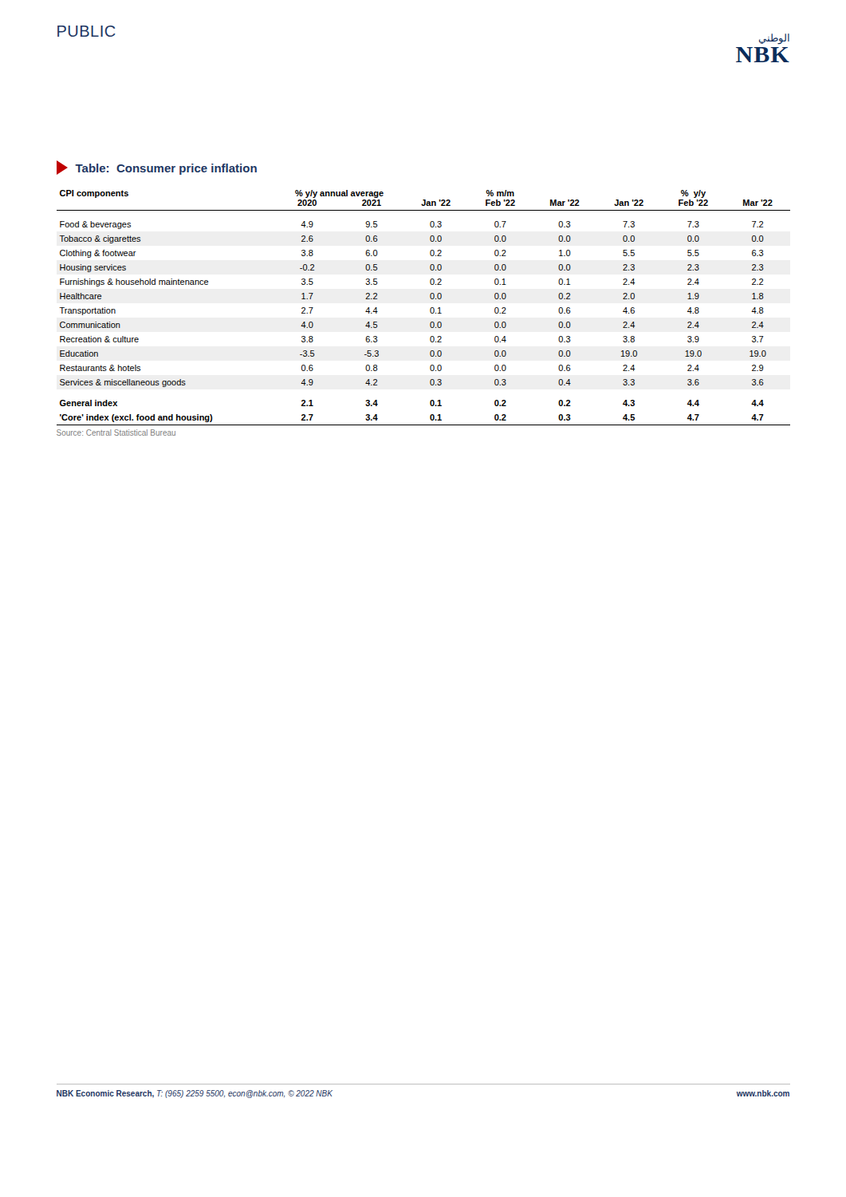PUBLIC
الوطني
NBK
Table: Consumer price inflation
| CPI components | % y/y annual average | % m/m | % y/y |
| --- | --- | --- | --- |
| | 2020 | 2021 | Jan '22 | Feb '22 | Mar '22 | Jan '22 | Feb '22 | Mar '22 |
| Food & beverages | 4.9 | 9.5 | 0.3 | 0.7 | 0.3 | 7.3 | 7.3 | 7.2 |
| Tobacco & cigarettes | 2.6 | 0.6 | 0.0 | 0.0 | 0.0 | 0.0 | 0.0 | 0.0 |
| Clothing & footwear | 3.8 | 6.0 | 0.2 | 0.2 | 1.0 | 5.5 | 5.5 | 6.3 |
| Housing services | -0.2 | 0.5 | 0.0 | 0.0 | 0.0 | 2.3 | 2.3 | 2.3 |
| Furnishings & household maintenance | 3.5 | 3.5 | 0.2 | 0.1 | 0.1 | 2.4 | 2.4 | 2.2 |
| Healthcare | 1.7 | 2.2 | 0.0 | 0.0 | 0.2 | 2.0 | 1.9 | 1.8 |
| Transportation | 2.7 | 4.4 | 0.1 | 0.2 | 0.6 | 4.6 | 4.8 | 4.8 |
| Communication | 4.0 | 4.5 | 0.0 | 0.0 | 0.0 | 2.4 | 2.4 | 2.4 |
| Recreation & culture | 3.8 | 6.3 | 0.2 | 0.4 | 0.3 | 3.8 | 3.9 | 3.7 |
| Education | -3.5 | -5.3 | 0.0 | 0.0 | 0.0 | 19.0 | 19.0 | 19.0 |
| Restaurants & hotels | 0.6 | 0.8 | 0.0 | 0.0 | 0.6 | 2.4 | 2.4 | 2.9 |
| Services & miscellaneous goods | 4.9 | 4.2 | 0.3 | 0.3 | 0.4 | 3.3 | 3.6 | 3.6 |
| General index | 2.1 | 3.4 | 0.1 | 0.2 | 0.2 | 4.3 | 4.4 | 4.4 |
| 'Core' index (excl. food and housing) | 2.7 | 3.4 | 0.1 | 0.2 | 0.3 | 4.5 | 4.7 | 4.7 |
Source: Central Statistical Bureau
NBK Economic Research, T: (965) 2259 5500, econ@nbk.com, © 2022 NBK
www.nbk.com